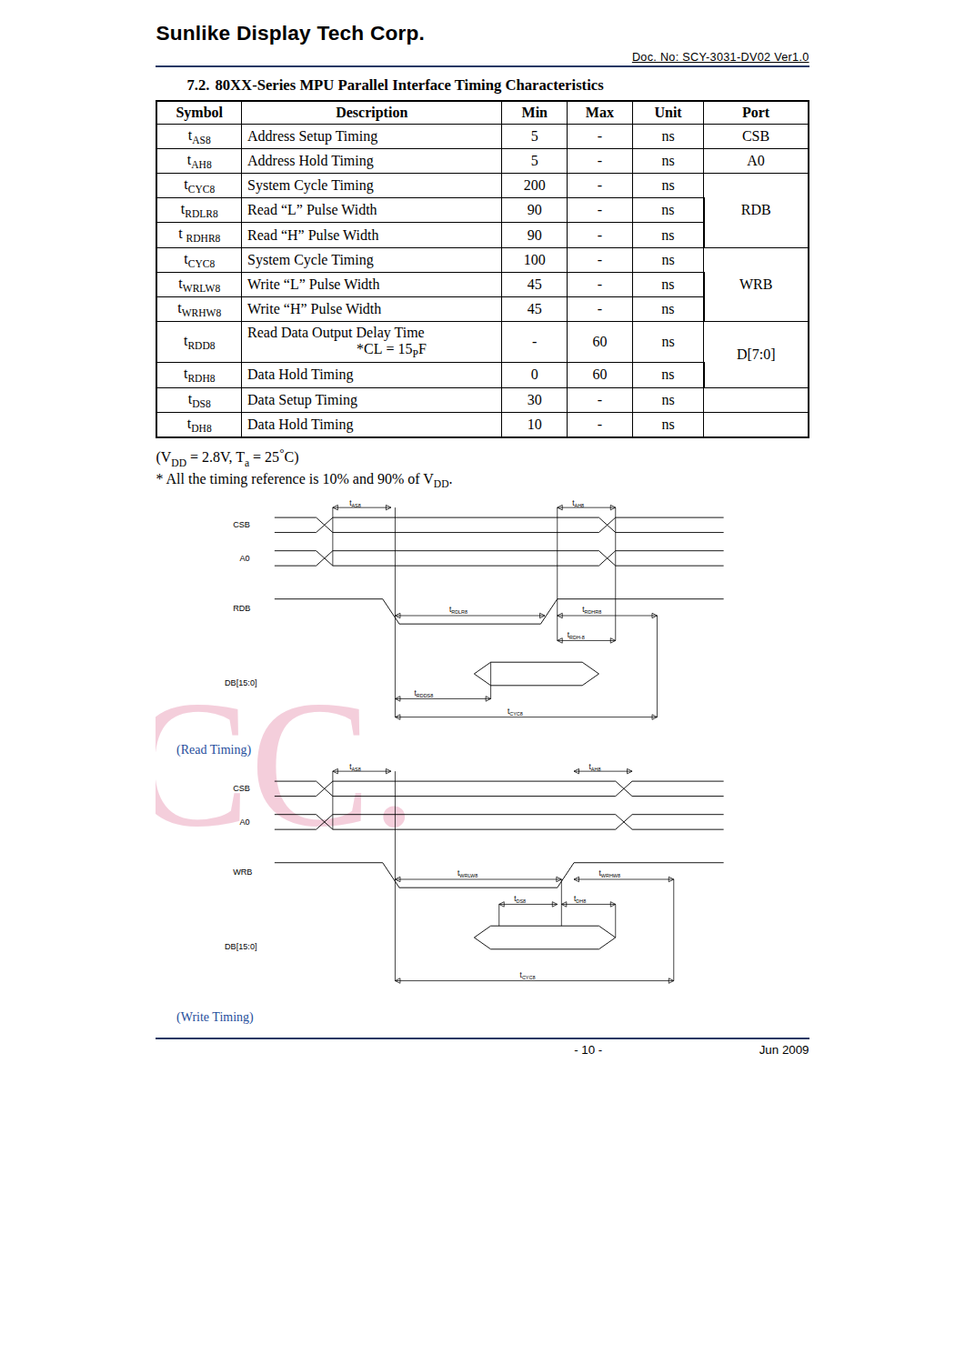CONFIDENTIAL
CC.
Sunlike Display Tech Corp.
Doc. No: SCY-3031-DV02 Ver1.0
7.2. 80XX-Series MPU Parallel Interface Timing Characteristics
| Symbol | Description | Min | Max | Unit | Port |
| --- | --- | --- | --- | --- | --- |
| t AS8 | Address Setup Timing | 5 | - | ns | CSB |
| t AH8 | Address Hold Timing | 5 | - | ns | A0 |
| t CYC8 | System Cycle Timing | 200 | - | ns | RDB |
| t RDLR8 | Read “L” Pulse Width | 90 | - | ns |
| t RDHR8 | Read “H” Pulse Width | 90 | - | ns |
| t CYC8 | System Cycle Timing | 100 | - | ns | WRB |
| t WRLW8 | Write “L” Pulse Width | 45 | - | ns |
| t WRHW8 | Write “H” Pulse Width | 45 | - | ns |
| t RDD8 | Read Data Output Delay Time *CL = 15 P F | - | 60 | ns | D[7:0] |
| t RDH8 | Data Hold Timing | 0 | 60 | ns |
| t DS8 | Data Setup Timing | 30 | - | ns | |
| t DH8 | Data Hold Timing | 10 | - | ns | |
(VDD = 2.8V, Ta = 25°C)
* All the timing reference is 10% and 90% of VDD.
CSB A0 RDB DB[15:0] tAS8 tAH8 tRDLR8 tRDHR8 tRDH-8 tRDDS8 tCYC8
(Read Timing)
CSB A0 WRB DB[15:0] tAS8 tAH8 tWRLW8 tWRHW8 tDS8 tDH8 tCYC8
(Write Timing)
- 10 - Jun 2009